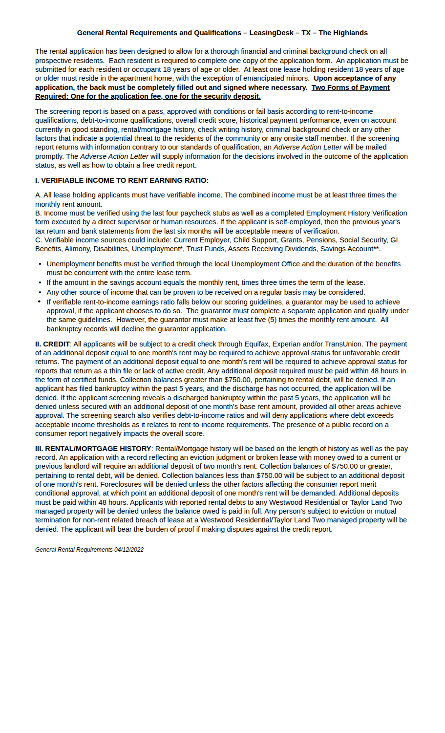General Rental Requirements and Qualifications – LeasingDesk – TX – The Highlands
The rental application has been designed to allow for a thorough financial and criminal background check on all prospective residents. Each resident is required to complete one copy of the application form. An application must be submitted for each resident or occupant 18 years of age or older. At least one lease holding resident 18 years of age or older must reside in the apartment home, with the exception of emancipated minors. Upon acceptance of any application, the back must be completely filled out and signed where necessary. Two Forms of Payment Required: One for the application fee, one for the security deposit.
The screening report is based on a pass, approved with conditions or fail basis according to rent-to-income qualifications, debt-to-income qualifications, overall credit score, historical payment performance, even on account currently in good standing, rental/mortgage history, check writing history, criminal background check or any other factors that indicate a potential threat to the residents of the community or any onsite staff member. If the screening report returns with information contrary to our standards of qualification, an Adverse Action Letter will be mailed promptly. The Adverse Action Letter will supply information for the decisions involved in the outcome of the application status, as well as how to obtain a free credit report.
I. VERIFIABLE INCOME TO RENT EARNING RATIO:
A. All lease holding applicants must have verifiable income. The combined income must be at least three times the monthly rent amount.
B. Income must be verified using the last four paycheck stubs as well as a completed Employment History Verification form executed by a direct supervisor or human resources. If the applicant is self-employed, then the previous year's tax return and bank statements from the last six months will be acceptable means of verification.
C. Verifiable income sources could include: Current Employer, Child Support, Grants, Pensions, Social Security, GI Benefits, Alimony, Disabilities, Unemployment*, Trust Funds, Assets Receiving Dividends, Savings Account**.
Unemployment benefits must be verified through the local Unemployment Office and the duration of the benefits must be concurrent with the entire lease term.
If the amount in the savings account equals the monthly rent, times three times the term of the lease.
Any other source of income that can be proven to be received on a regular basis may be considered.
If verifiable rent-to-income earnings ratio falls below our scoring guidelines, a guarantor may be used to achieve approval, if the applicant chooses to do so. The guarantor must complete a separate application and qualify under the same guidelines. However, the guarantor must make at least five (5) times the monthly rent amount. All bankruptcy records will decline the guarantor application.
II. CREDIT: All applicants will be subject to a credit check through Equifax, Experian and/or TransUnion. The payment of an additional deposit equal to one month's rent may be required to achieve approval status for unfavorable credit returns. The payment of an additional deposit equal to one month's rent will be required to achieve approval status for reports that return as a thin file or lack of active credit. Any additional deposit required must be paid within 48 hours in the form of certified funds. Collection balances greater than $750.00, pertaining to rental debt, will be denied. If an applicant has filed bankruptcy within the past 5 years, and the discharge has not occurred, the application will be denied. If the applicant screening reveals a discharged bankruptcy within the past 5 years, the application will be denied unless secured with an additional deposit of one month's base rent amount, provided all other areas achieve approval. The screening search also verifies debt-to-income ratios and will deny applications where debt exceeds acceptable income thresholds as it relates to rent-to-income requirements. The presence of a public record on a consumer report negatively impacts the overall score.
III. RENTAL/MORTGAGE HISTORY: Rental/Mortgage history will be based on the length of history as well as the pay record. An application with a record reflecting an eviction judgment or broken lease with money owed to a current or previous landlord will require an additional deposit of two month's rent. Collection balances of $750.00 or greater, pertaining to rental debt, will be denied. Collection balances less than $750.00 will be subject to an additional deposit of one month's rent. Foreclosures will be denied unless the other factors affecting the consumer report merit conditional approval, at which point an additional deposit of one month's rent will be demanded. Additional deposits must be paid within 48 hours. Applicants with reported rental debts to any Westwood Residential or Taylor Land Two managed property will be denied unless the balance owed is paid in full. Any person's subject to eviction or mutual termination for non-rent related breach of lease at a Westwood Residential/Taylor Land Two managed property will be denied. The applicant will bear the burden of proof if making disputes against the credit report.
General Rental Requirements 04/12/2022